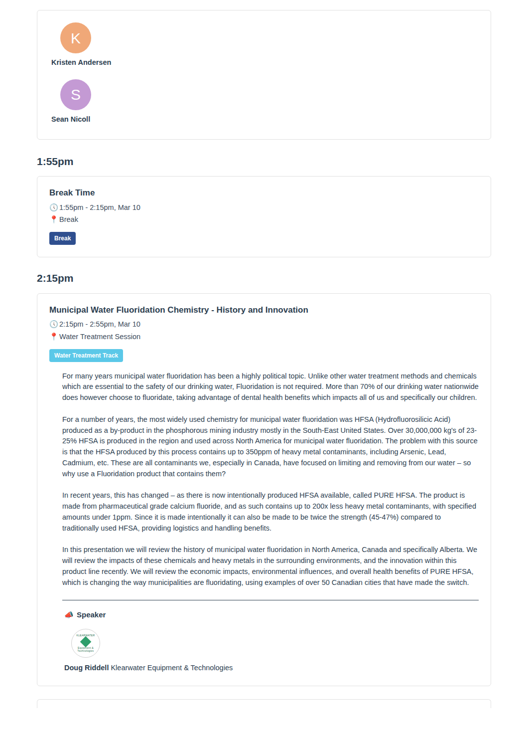K
Kristen Andersen
S
Sean Nicoll
1:55pm
Break Time
🕔 1:55pm - 2:15pm, Mar 10
📍 Break
Break
2:15pm
Municipal Water Fluoridation Chemistry - History and Innovation
🕔 2:15pm - 2:55pm, Mar 10
📍 Water Treatment Session
Water Treatment Track
For many years municipal water fluoridation has been a highly political topic. Unlike other water treatment methods and chemicals which are essential to the safety of our drinking water, Fluoridation is not required. More than 70% of our drinking water nationwide does however choose to fluoridate, taking advantage of dental health benefits which impacts all of us and specifically our children.
For a number of years, the most widely used chemistry for municipal water fluoridation was HFSA (Hydrofluorosilicic Acid) produced as a by-product in the phosphorous mining industry mostly in the South-East United States. Over 30,000,000 kg's of 23-25% HFSA is produced in the region and used across North America for municipal water fluoridation. The problem with this source is that the HFSA produced by this process contains up to 350ppm of heavy metal contaminants, including Arsenic, Lead, Cadmium, etc. These are all contaminants we, especially in Canada, have focused on limiting and removing from our water – so why use a Fluoridation product that contains them?
In recent years, this has changed – as there is now intentionally produced HFSA available, called PURE HFSA. The product is made from pharmaceutical grade calcium fluoride, and as such contains up to 200x less heavy metal contaminants, with specified amounts under 1ppm. Since it is made intentionally it can also be made to be twice the strength (45-47%) compared to traditionally used HFSA, providing logistics and handling benefits.
In this presentation we will review the history of municipal water fluoridation in North America, Canada and specifically Alberta. We will review the impacts of these chemicals and heavy metals in the surrounding environments, and the innovation within this product line recently. We will review the economic impacts, environmental influences, and overall health benefits of PURE HFSA, which is changing the way municipalities are fluoridating, using examples of over 50 Canadian cities that have made the switch.
📣Speaker
KLEARWATER
Equipment & Technologies
Doug Riddell Klearwater Equipment & Technologies